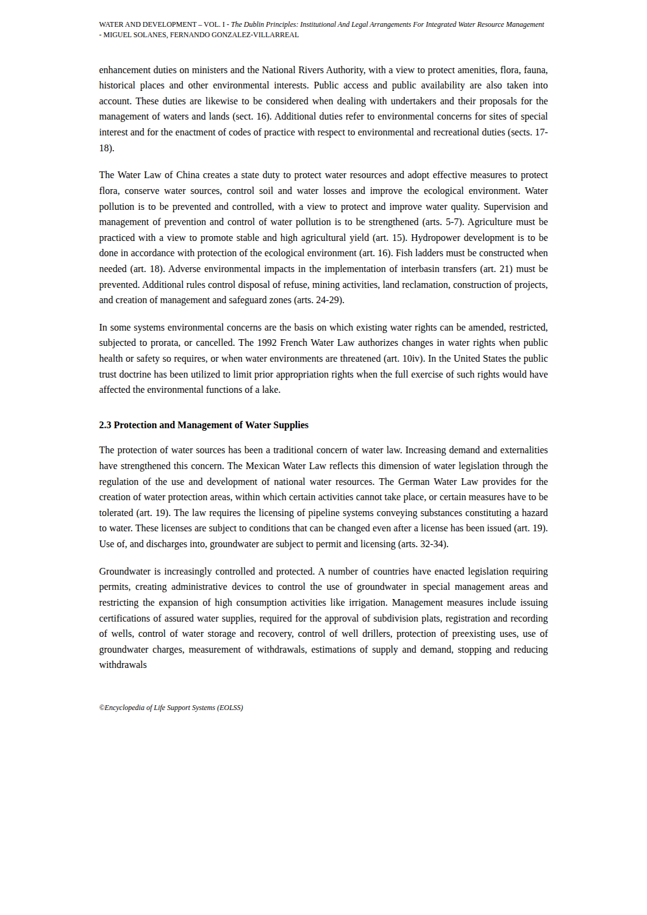WATER AND DEVELOPMENT – Vol. I - The Dublin Principles: Institutional And Legal Arrangements For Integrated Water Resource Management - Miguel Solanes, Fernando Gonzalez-Villarreal
enhancement duties on ministers and the National Rivers Authority, with a view to protect amenities, flora, fauna, historical places and other environmental interests. Public access and public availability are also taken into account. These duties are likewise to be considered when dealing with undertakers and their proposals for the management of waters and lands (sect. 16). Additional duties refer to environmental concerns for sites of special interest and for the enactment of codes of practice with respect to environmental and recreational duties (sects. 17-18).
The Water Law of China creates a state duty to protect water resources and adopt effective measures to protect flora, conserve water sources, control soil and water losses and improve the ecological environment. Water pollution is to be prevented and controlled, with a view to protect and improve water quality. Supervision and management of prevention and control of water pollution is to be strengthened (arts. 5-7). Agriculture must be practiced with a view to promote stable and high agricultural yield (art. 15). Hydropower development is to be done in accordance with protection of the ecological environment (art. 16). Fish ladders must be constructed when needed (art. 18). Adverse environmental impacts in the implementation of interbasin transfers (art. 21) must be prevented. Additional rules control disposal of refuse, mining activities, land reclamation, construction of projects, and creation of management and safeguard zones (arts. 24-29).
In some systems environmental concerns are the basis on which existing water rights can be amended, restricted, subjected to prorata, or cancelled. The 1992 French Water Law authorizes changes in water rights when public health or safety so requires, or when water environments are threatened (art. 10iv). In the United States the public trust doctrine has been utilized to limit prior appropriation rights when the full exercise of such rights would have affected the environmental functions of a lake.
2.3 Protection and Management of Water Supplies
The protection of water sources has been a traditional concern of water law. Increasing demand and externalities have strengthened this concern. The Mexican Water Law reflects this dimension of water legislation through the regulation of the use and development of national water resources. The German Water Law provides for the creation of water protection areas, within which certain activities cannot take place, or certain measures have to be tolerated (art. 19). The law requires the licensing of pipeline systems conveying substances constituting a hazard to water. These licenses are subject to conditions that can be changed even after a license has been issued (art. 19). Use of, and discharges into, groundwater are subject to permit and licensing (arts. 32-34).
Groundwater is increasingly controlled and protected. A number of countries have enacted legislation requiring permits, creating administrative devices to control the use of groundwater in special management areas and restricting the expansion of high consumption activities like irrigation. Management measures include issuing certifications of assured water supplies, required for the approval of subdivision plats, registration and recording of wells, control of water storage and recovery, control of well drillers, protection of preexisting uses, use of groundwater charges, measurement of withdrawals, estimations of supply and demand, stopping and reducing withdrawals
©Encyclopedia of Life Support Systems (EOLSS)